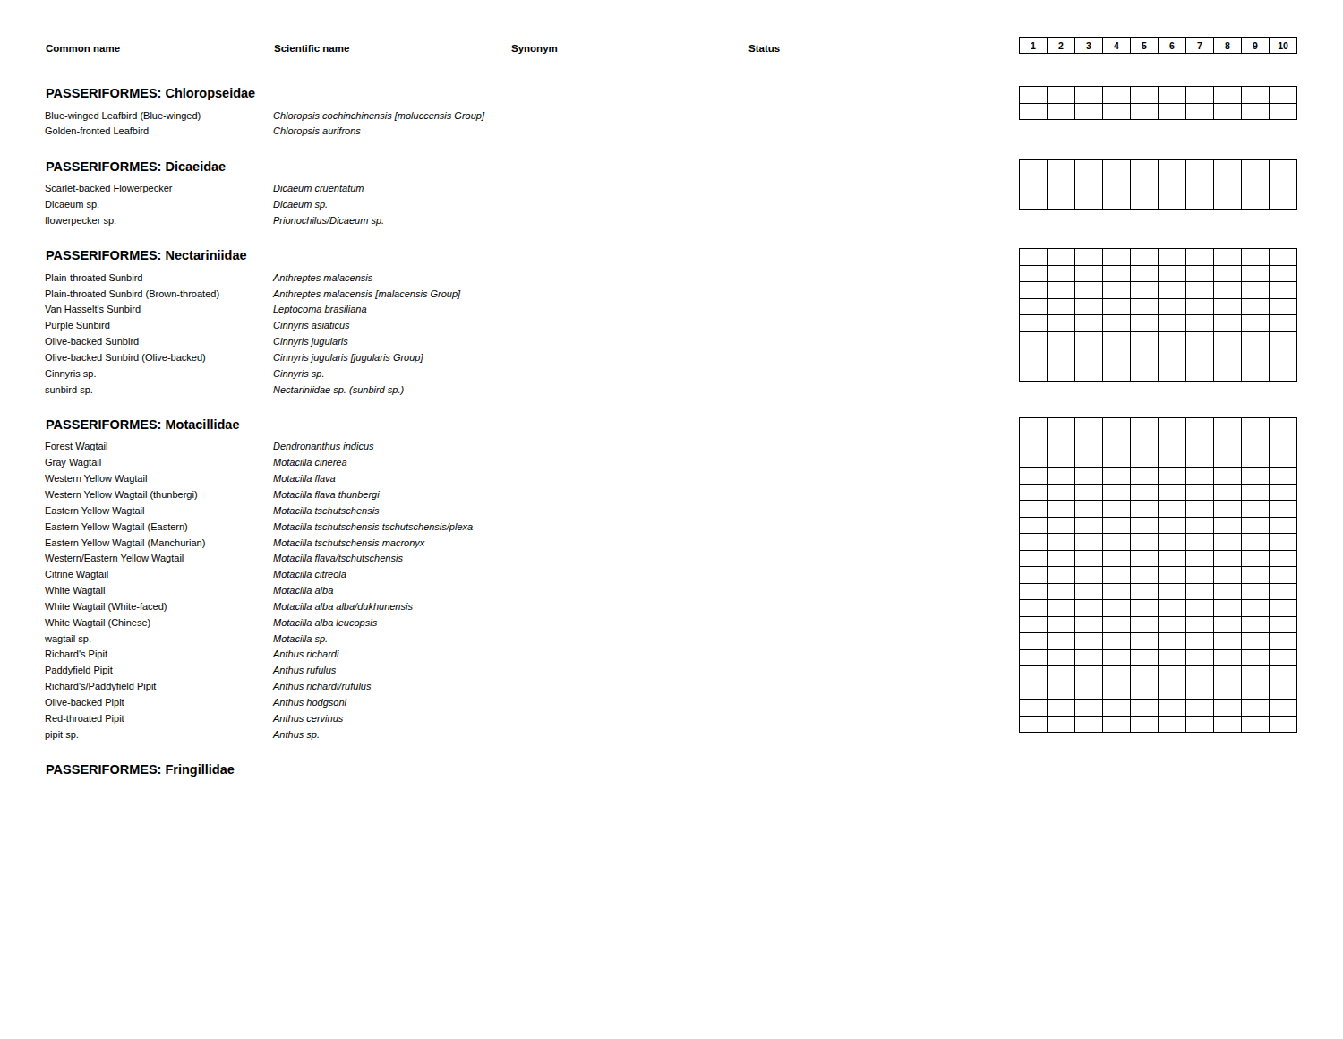| Common name | Scientific name | Synonym | Status | / 1 / 2 / 3 / 4 / 5 / 6 / 7 / 8 / 9 / 10 / / --- / --- / --- / --- / --- / --- / --- / --- / --- / --- / |
| --- | --- | --- | --- | --- |
| PASSERIFORMES: Chloropseidae | |
| Blue-winged Leafbird (Blue-winged) | Chloropsis cochinchinensis [moluccensis Group] | | |
| Golden-fronted Leafbird | Chloropsis aurifrons | | |
| PASSERIFORMES: Dicaeidae | |
| Scarlet-backed Flowerpecker | Dicaeum cruentatum | | |
| Dicaeum sp. | Dicaeum sp. | | |
| flowerpecker sp. | Prionochilus/Dicaeum sp. | | |
| PASSERIFORMES: Nectariniidae | |
| Plain-throated Sunbird | Anthreptes malacensis | | |
| Plain-throated Sunbird (Brown-throated) | Anthreptes malacensis [malacensis Group] | | |
| Van Hasselt's Sunbird | Leptocoma brasiliana | | |
| Purple Sunbird | Cinnyris asiaticus | | |
| Olive-backed Sunbird | Cinnyris jugularis | | |
| Olive-backed Sunbird (Olive-backed) | Cinnyris jugularis [jugularis Group] | | |
| Cinnyris sp. | Cinnyris sp. | | |
| sunbird sp. | Nectariniidae sp. (sunbird sp.) | | |
| PASSERIFORMES: Motacillidae | |
| Forest Wagtail | Dendronanthus indicus | | |
| Gray Wagtail | Motacilla cinerea | | |
| Western Yellow Wagtail | Motacilla flava | | |
| Western Yellow Wagtail (thunbergi) | Motacilla flava thunbergi | | |
| Eastern Yellow Wagtail | Motacilla tschutschensis | | |
| Eastern Yellow Wagtail (Eastern) | Motacilla tschutschensis tschutschensis/plexa | | |
| Eastern Yellow Wagtail (Manchurian) | Motacilla tschutschensis macronyx | | |
| Western/Eastern Yellow Wagtail | Motacilla flava/tschutschensis | | |
| Citrine Wagtail | Motacilla citreola | | |
| White Wagtail | Motacilla alba | | |
| White Wagtail (White-faced) | Motacilla alba alba/dukhunensis | | |
| White Wagtail (Chinese) | Motacilla alba leucopsis | | |
| wagtail sp. | Motacilla sp. | | |
| Richard's Pipit | Anthus richardi | | |
| Paddyfield Pipit | Anthus rufulus | | |
| Richard's/Paddyfield Pipit | Anthus richardi/rufulus | | |
| Olive-backed Pipit | Anthus hodgsoni | | |
| Red-throated Pipit | Anthus cervinus | | |
| pipit sp. | Anthus sp. | | |
| PASSERIFORMES: Fringillidae |